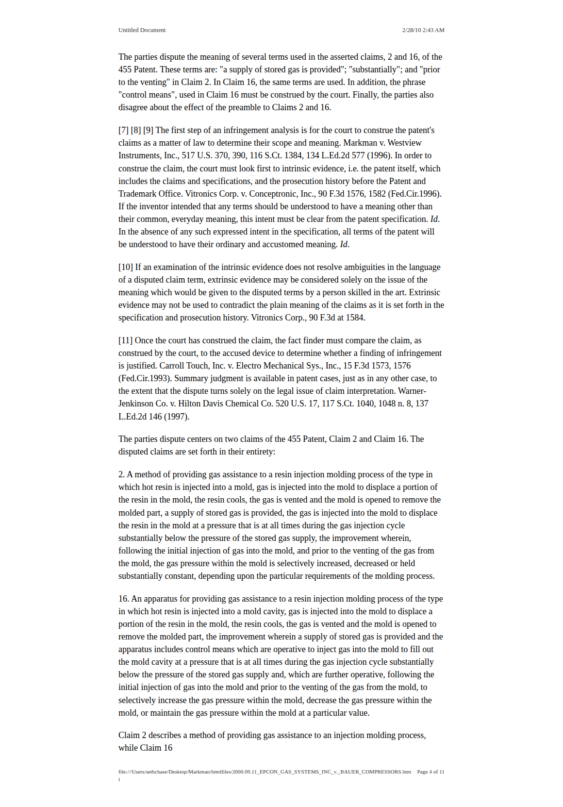Untitled Document
2/28/10 2:43 AM
The parties dispute the meaning of several terms used in the asserted claims, 2 and 16, of the 455 Patent. These terms are: "a supply of stored gas is provided"; "substantially"; and "prior to the venting" in Claim 2. In Claim 16, the same terms are used. In addition, the phrase "control means", used in Claim 16 must be construed by the court. Finally, the parties also disagree about the effect of the preamble to Claims 2 and 16.
[7] [8] [9] The first step of an infringement analysis is for the court to construe the patent's claims as a matter of law to determine their scope and meaning. Markman v. Westview Instruments, Inc., 517 U.S. 370, 390, 116 S.Ct. 1384, 134 L.Ed.2d 577 (1996). In order to construe the claim, the court must look first to intrinsic evidence, i.e. the patent itself, which includes the claims and specifications, and the prosecution history before the Patent and Trademark Office. Vitronics Corp. v. Conceptronic, Inc., 90 F.3d 1576, 1582 (Fed.Cir.1996). If the inventor intended that any terms should be understood to have a meaning other than their common, everyday meaning, this intent must be clear from the patent specification. Id. In the absence of any such expressed intent in the specification, all terms of the patent will be understood to have their ordinary and accustomed meaning. Id.
[10] If an examination of the intrinsic evidence does not resolve ambiguities in the language of a disputed claim term, extrinsic evidence may be considered solely on the issue of the meaning which would be given to the disputed terms by a person skilled in the art. Extrinsic evidence may not be used to contradict the plain meaning of the claims as it is set forth in the specification and prosecution history. Vitronics Corp., 90 F.3d at 1584.
[11] Once the court has construed the claim, the fact finder must compare the claim, as construed by the court, to the accused device to determine whether a finding of infringement is justified. Carroll Touch, Inc. v. Electro Mechanical Sys., Inc., 15 F.3d 1573, 1576 (Fed.Cir.1993). Summary judgment is available in patent cases, just as in any other case, to the extent that the dispute turns solely on the legal issue of claim interpretation. Warner-Jenkinson Co. v. Hilton Davis Chemical Co. 520 U.S. 17, 117 S.Ct. 1040, 1048 n. 8, 137 L.Ed.2d 146 (1997).
The parties dispute centers on two claims of the 455 Patent, Claim 2 and Claim 16. The disputed claims are set forth in their entirety:
2. A method of providing gas assistance to a resin injection molding process of the type in which hot resin is injected into a mold, gas is injected into the mold to displace a portion of the resin in the mold, the resin cools, the gas is vented and the mold is opened to remove the molded part, a supply of stored gas is provided, the gas is injected into the mold to displace the resin in the mold at a pressure that is at all times during the gas injection cycle substantially below the pressure of the stored gas supply, the improvement wherein, following the initial injection of gas into the mold, and prior to the venting of the gas from the mold, the gas pressure within the mold is selectively increased, decreased or held substantially constant, depending upon the particular requirements of the molding process.
16. An apparatus for providing gas assistance to a resin injection molding process of the type in which hot resin is injected into a mold cavity, gas is injected into the mold to displace a portion of the resin in the mold, the resin cools, the gas is vented and the mold is opened to remove the molded part, the improvement wherein a supply of stored gas is provided and the apparatus includes control means which are operative to inject gas into the mold to fill out the mold cavity at a pressure that is at all times during the gas injection cycle substantially below the pressure of the stored gas supply and, which are further operative, following the initial injection of gas into the mold and prior to the venting of the gas from the mold, to selectively increase the gas pressure within the mold, decrease the gas pressure within the mold, or maintain the gas pressure within the mold at a particular value.
Claim 2 describes a method of providing gas assistance to an injection molding process, while Claim 16
file:///Users/sethchase/Desktop/Markman/htmlfiles/2000.09.11_EPCON_GAS_SYSTEMS_INC_v._BAUER_COMPRESSORS.html
Page 4 of 11